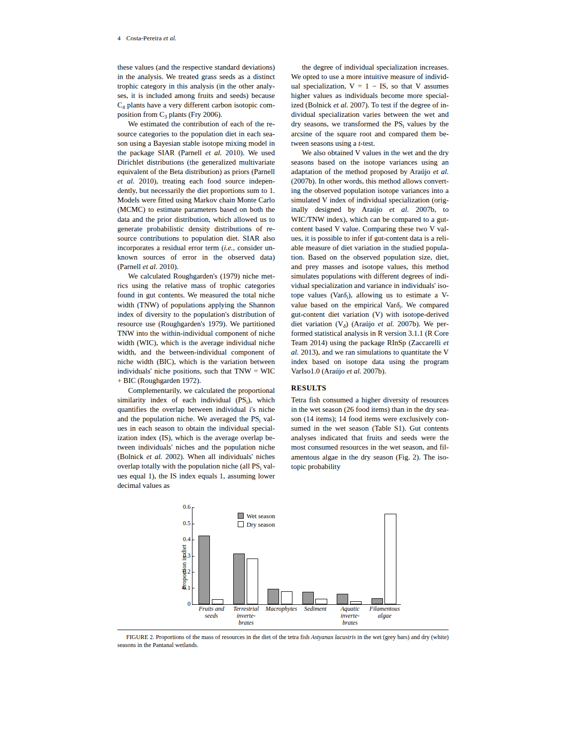4 Costa-Pereira et al.
these values (and the respective standard deviations) in the analysis. We treated grass seeds as a distinct trophic category in this analysis (in the other analyses, it is included among fruits and seeds) because C4 plants have a very different carbon isotopic composition from C3 plants (Fry 2006).
We estimated the contribution of each of the resource categories to the population diet in each season using a Bayesian stable isotope mixing model in the package SIAR (Parnell et al. 2010). We used Dirichlet distributions (the generalized multivariate equivalent of the Beta distribution) as priors (Parnell et al. 2010), treating each food source independently, but necessarily the diet proportions sum to 1. Models were fitted using Markov chain Monte Carlo (MCMC) to estimate parameters based on both the data and the prior distribution, which allowed us to generate probabilistic density distributions of resource contributions to population diet. SIAR also incorporates a residual error term (i.e., consider unknown sources of error in the observed data) (Parnell et al. 2010).
We calculated Roughgarden's (1979) niche metrics using the relative mass of trophic categories found in gut contents. We measured the total niche width (TNW) of populations applying the Shannon index of diversity to the population's distribution of resource use (Roughgarden's 1979). We partitioned TNW into the within-individual component of niche width (WIC), which is the average individual niche width, and the between-individual component of niche width (BIC), which is the variation between individuals' niche positions, such that TNW = WIC + BIC (Roughgarden 1972).
Complementarily, we calculated the proportional similarity index of each individual (PSi), which quantifies the overlap between individual i's niche and the population niche. We averaged the PSi values in each season to obtain the individual specialization index (IS), which is the average overlap between individuals' niches and the population niche (Bolnick et al. 2002). When all individuals' niches overlap totally with the population niche (all PSi values equal 1), the IS index equals 1, assuming lower decimal values as
the degree of individual specialization increases. We opted to use a more intuitive measure of individual specialization, V = 1 − IS, so that V assumes higher values as individuals become more specialized (Bolnick et al. 2007). To test if the degree of individual specialization varies between the wet and dry seasons, we transformed the PSi values by the arcsine of the square root and compared them between seasons using a t-test.
We also obtained V values in the wet and the dry seasons based on the isotope variances using an adaptation of the method proposed by Araújo et al. (2007b). In other words, this method allows converting the observed population isotope variances into a simulated V index of individual specialization (originally designed by Araújo et al. 2007b, to WIC/TNW index), which can be compared to a gut-content based V value. Comparing these two V values, it is possible to infer if gut-content data is a reliable measure of diet variation in the studied population. Based on the observed population size, diet, and prey masses and isotope values, this method simulates populations with different degrees of individual specialization and variance in individuals' isotope values (Varδi), allowing us to estimate a V-value based on the empirical Varδi. We compared gut-content diet variation (V) with isotope-derived diet variation (Vδ) (Araújo et al. 2007b). We performed statistical analysis in R version 3.1.1 (R Core Team 2014) using the package RInSp (Zaccarelli et al. 2013), and we ran simulations to quantitate the V index based on isotope data using the program VarIso1.0 (Araújo et al. 2007b).
RESULTS
Tetra fish consumed a higher diversity of resources in the wet season (26 food items) than in the dry season (14 items); 14 food items were exclusively consumed in the wet season (Table S1). Gut contents analyses indicated that fruits and seeds were the most consumed resources in the wet season, and filamentous algae in the dry season (Fig. 2). The isotopic probability
Proportion in diet
0.6
0.5
0.4
0.3
0.2
0.1
0
Wet season
Dry season
Fruits and
seeds
Terrestrial
invertebrates
Macrophytes
Sediment
Aquatic
invertebrates
Filamentous
algae
FIGURE 2. Proportions of the mass of resources in the diet of the tetra fish Astyanax lacustris in the wet (grey bars) and dry (white) seasons in the Pantanal wetlands.